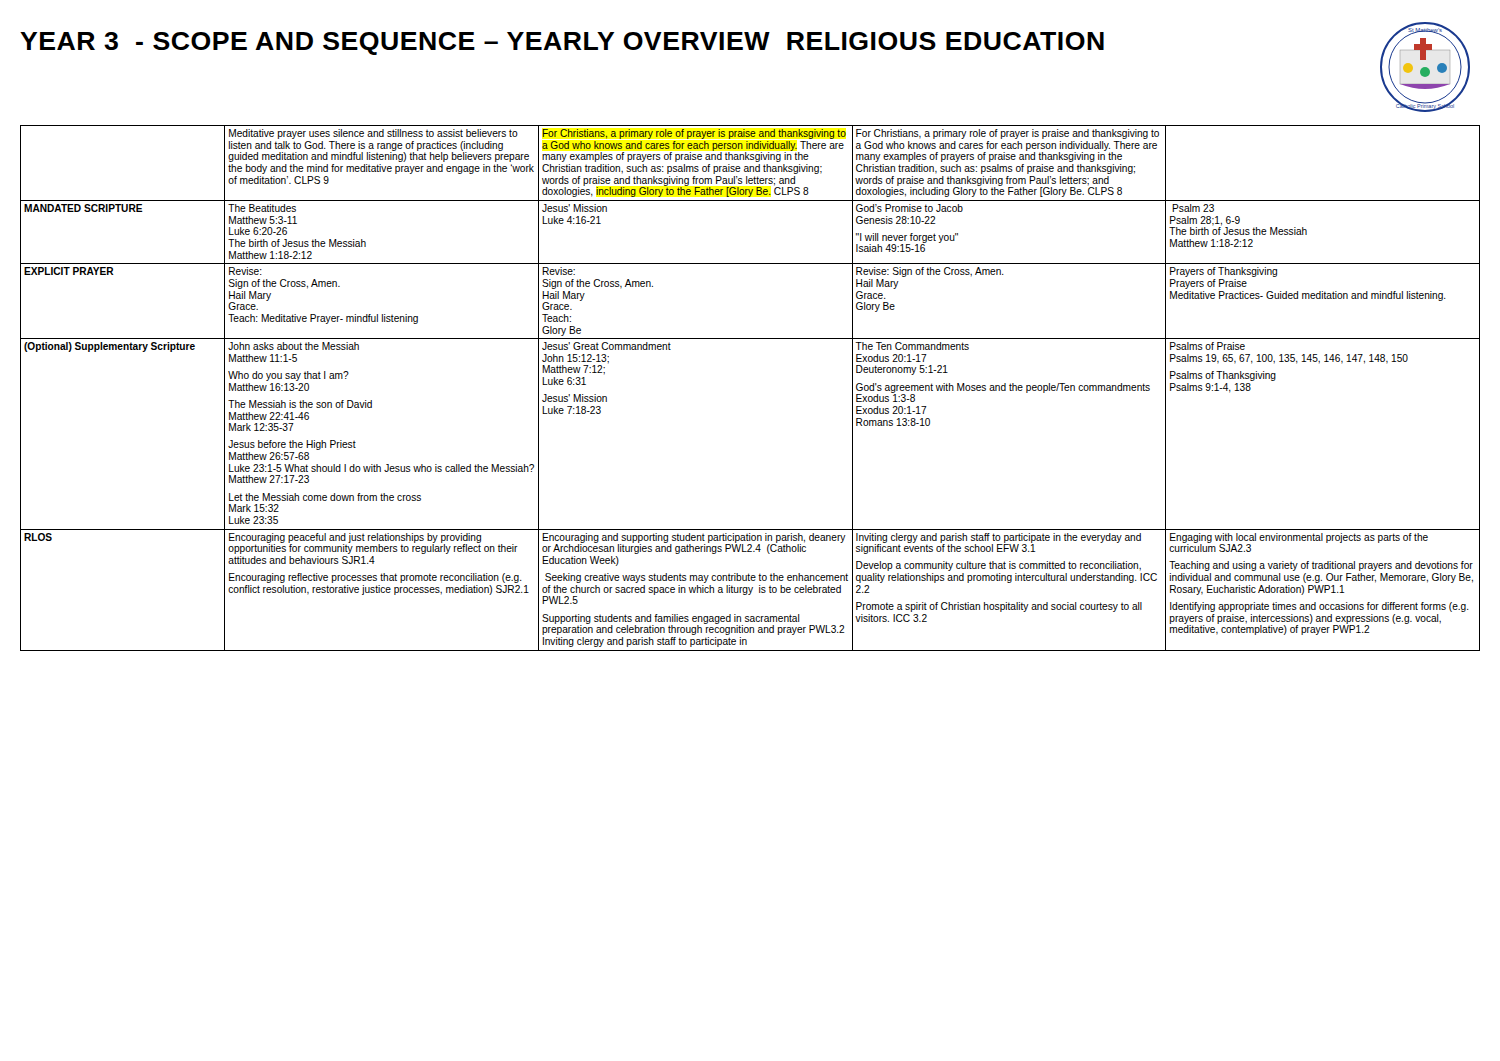YEAR 3 - SCOPE AND SEQUENCE – YEARLY OVERVIEW RELIGIOUS EDUCATION
St Matthew's Catholic Primary School
| | Meditative prayer uses silence and stillness to assist believers to listen and talk to God. There is a range of practices (including guided meditation and mindful listening) that help believers prepare the body and the mind for meditative prayer and engage in the ‘work of meditation’. CLPS 9 | For Christians, a primary role of prayer is praise and thanksgiving to a God who knows and cares for each person individually. There are many examples of prayers of praise and thanksgiving in the Christian tradition, such as: psalms of praise and thanksgiving; words of praise and thanksgiving from Paul’s letters; and doxologies, including Glory to the Father [Glory Be. CLPS 8 | For Christians, a primary role of prayer is praise and thanksgiving to a God who knows and cares for each person individually. There are many examples of prayers of praise and thanksgiving in the Christian tradition, such as: psalms of praise and thanksgiving; words of praise and thanksgiving from Paul’s letters; and doxologies, including Glory to the Father [Glory Be. CLPS 8 | |
| MANDATED SCRIPTURE | The Beatitudes Matthew 5:3-11 Luke 6:20-26 The birth of Jesus the Messiah Matthew 1:18-2:12 | Jesus' Mission Luke 4:16-21 | God’s Promise to Jacob Genesis 28:10-22 "I will never forget you" Isaiah 49:15-16 | Psalm 23 Psalm 28;1, 6-9 The birth of Jesus the Messiah Matthew 1:18-2:12 |
| EXPLICIT PRAYER | Revise: Sign of the Cross, Amen. Hail Mary Grace. Teach: Meditative Prayer- mindful listening | Revise: Sign of the Cross, Amen. Hail Mary Grace. Teach: Glory Be | Revise: Sign of the Cross, Amen. Hail Mary Grace. Glory Be | Prayers of Thanksgiving Prayers of Praise Meditative Practices- Guided meditation and mindful listening. |
| (Optional) Supplementary Scripture | John asks about the Messiah Matthew 11:1-5 Who do you say that I am? Matthew 16:13-20 The Messiah is the son of David Matthew 22:41-46 Mark 12:35-37 Jesus before the High Priest Matthew 26:57-68 Luke 23:1-5 What should I do with Jesus who is called the Messiah? Matthew 27:17-23 Let the Messiah come down from the cross Mark 15:32 Luke 23:35 | Jesus' Great Commandment John 15:12-13; Matthew 7:12; Luke 6:31 Jesus' Mission Luke 7:18-23 | The Ten Commandments Exodus 20:1-17 Deuteronomy 5:1-21 God's agreement with Moses and the people/Ten commandments Exodus 1:3-8 Exodus 20:1-17 Romans 13:8-10 | Psalms of Praise Psalms 19, 65, 67, 100, 135, 145, 146, 147, 148, 150 Psalms of Thanksgiving Psalms 9:1-4, 138 |
| RLOS | Encouraging peaceful and just relationships by providing opportunities for community members to regularly reflect on their attitudes and behaviours SJR1.4 Encouraging reflective processes that promote reconciliation (e.g. conflict resolution, restorative justice processes, mediation) SJR2.1 | Encouraging and supporting student participation in parish, deanery or Archdiocesan liturgies and gatherings PWL2.4 (Catholic Education Week) Seeking creative ways students may contribute to the enhancement of the church or sacred space in which a liturgy is to be celebrated PWL2.5 Supporting students and families engaged in sacramental preparation and celebration through recognition and prayer PWL3.2 Inviting clergy and parish staff to participate in | Inviting clergy and parish staff to participate in the everyday and significant events of the school EFW 3.1 Develop a community culture that is committed to reconciliation, quality relationships and promoting intercultural understanding. ICC 2.2 Promote a spirit of Christian hospitality and social courtesy to all visitors. ICC 3.2 | Engaging with local environmental projects as parts of the curriculum SJA2.3 Teaching and using a variety of traditional prayers and devotions for individual and communal use (e.g. Our Father, Memorare, Glory Be, Rosary, Eucharistic Adoration) PWP1.1 Identifying appropriate times and occasions for different forms (e.g. prayers of praise, intercessions) and expressions (e.g. vocal, meditative, contemplative) of prayer PWP1.2 |